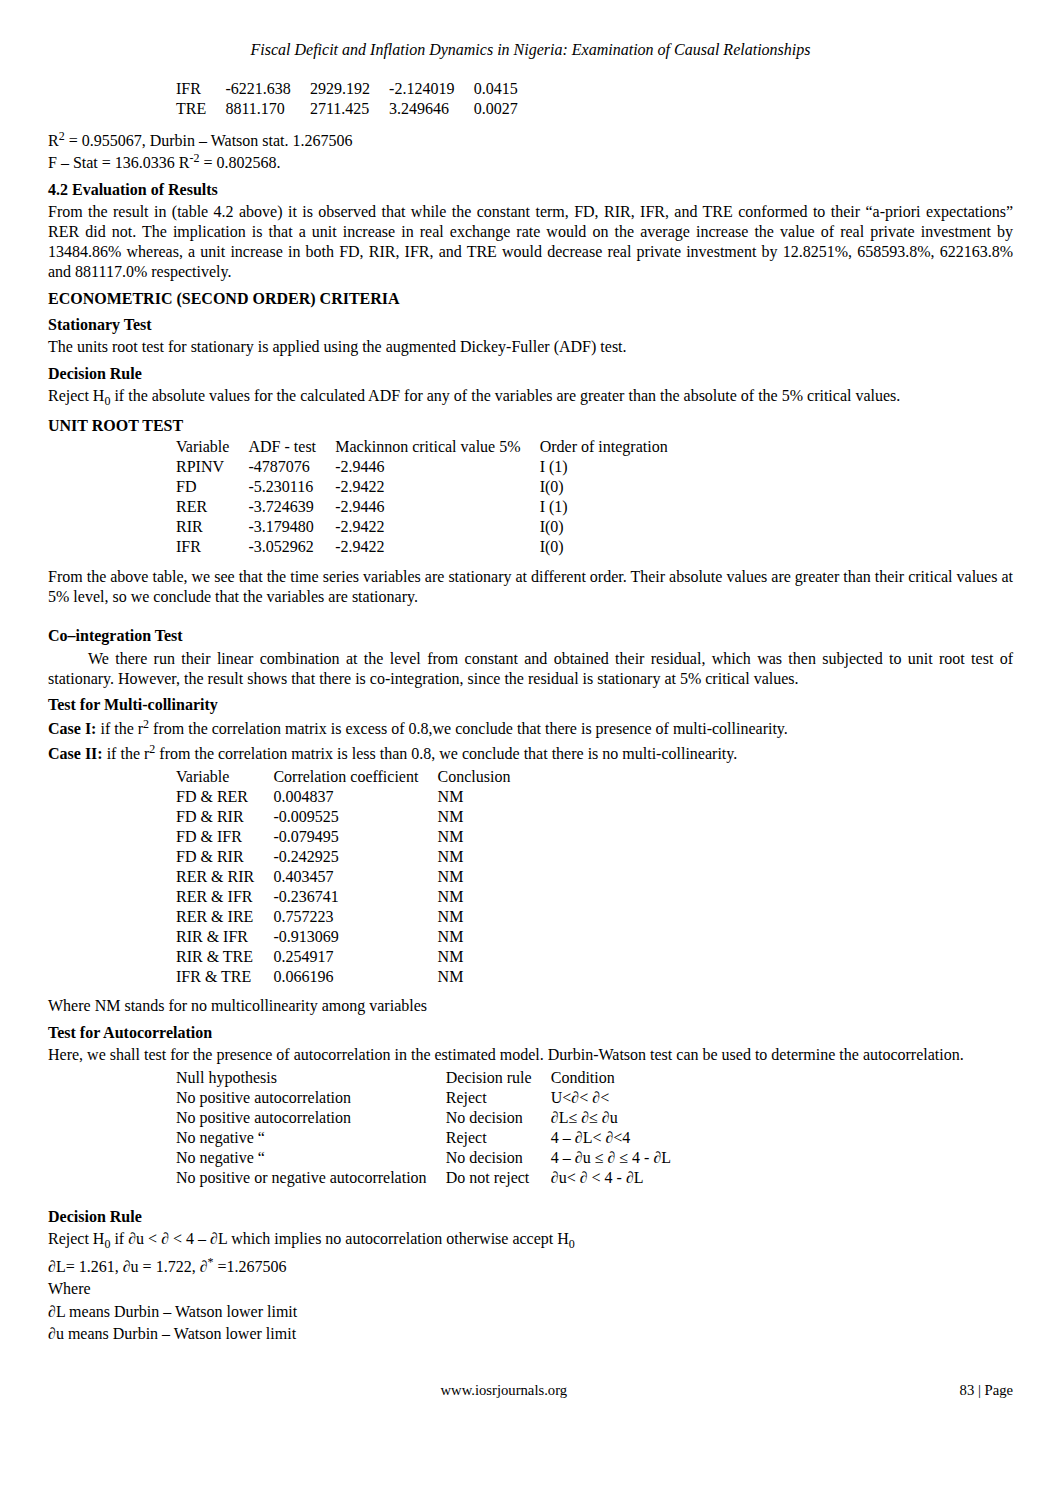Fiscal Deficit and Inflation Dynamics in Nigeria: Examination of Causal Relationships
| IFR | -6221.638 | 2929.192 | -2.124019 | 0.0415 |
| TRE | 8811.170 | 2711.425 | 3.249646 | 0.0027 |
R2 = 0.955067, Durbin – Watson stat. 1.267506
F – Stat = 136.0336 R-2 = 0.802568.
4.2 Evaluation of Results
From the result in (table 4.2 above) it is observed that while the constant term, FD, RIR, IFR, and TRE conformed to their “a-priori expectations” RER did not. The implication is that a unit increase in real exchange rate would on the average increase the value of real private investment by 13484.86% whereas, a unit increase in both FD, RIR, IFR, and TRE would decrease real private investment by 12.8251%, 658593.8%, 622163.8% and 881117.0% respectively.
ECONOMETRIC (SECOND ORDER) CRITERIA
Stationary Test
The units root test for stationary is applied using the augmented Dickey-Fuller (ADF) test.
Decision Rule
Reject H0 if the absolute values for the calculated ADF for any of the variables are greater than the absolute of the 5% critical values.
UNIT ROOT TEST
| Variable | ADF - test | Mackinnon critical value 5% | Order of integration |
| RPINV | -4787076 | -2.9446 | I (1) |
| FD | -5.230116 | -2.9422 | I(0) |
| RER | -3.724639 | -2.9446 | I (1) |
| RIR | -3.179480 | -2.9422 | I(0) |
| IFR | -3.052962 | -2.9422 | I(0) |
From the above table, we see that the time series variables are stationary at different order. Their absolute values are greater than their critical values at 5% level, so we conclude that the variables are stationary.
Co–integration Test
We there run their linear combination at the level from constant and obtained their residual, which was then subjected to unit root test of stationary. However, the result shows that there is co-integration, since the residual is stationary at 5% critical values.
Test for Multi-collinarity
Case I: if the r2 from the correlation matrix is excess of 0.8,we conclude that there is presence of multi-collinearity.
Case II: if the r2 from the correlation matrix is less than 0.8, we conclude that there is no multi-collinearity.
| Variable | Correlation coefficient | Conclusion |
| FD & RER | 0.004837 | NM |
| FD & RIR | -0.009525 | NM |
| FD & IFR | -0.079495 | NM |
| FD & RIR | -0.242925 | NM |
| RER & RIR | 0.403457 | NM |
| RER & IFR | -0.236741 | NM |
| RER & IRE | 0.757223 | NM |
| RIR & IFR | -0.913069 | NM |
| RIR & TRE | 0.254917 | NM |
| IFR & TRE | 0.066196 | NM |
Where NM stands for no multicollinearity among variables
Test for Autocorrelation
Here, we shall test for the presence of autocorrelation in the estimated model. Durbin-Watson test can be used to determine the autocorrelation.
| Null hypothesis | Decision rule | Condition |
| No positive autocorrelation | Reject | U<∂< ∂< |
| No positive autocorrelation | No decision | ∂L≤ ∂≤ ∂u |
| No negative “ | Reject | 4 – ∂L< ∂<4 |
| No negative “ | No decision | 4 – ∂u ≤ ∂ ≤ 4 - ∂L |
| No positive or negative autocorrelation | Do not reject | ∂u< ∂ < 4 - ∂L |
Decision Rule
Reject H0 if ∂u < ∂ < 4 – ∂L which implies no autocorrelation otherwise accept H0
∂L= 1.261, ∂u = 1.722, ∂* =1.267506
Where
∂L means Durbin – Watson lower limit
∂u means Durbin – Watson lower limit
www.iosrjournals.org
83 | Page